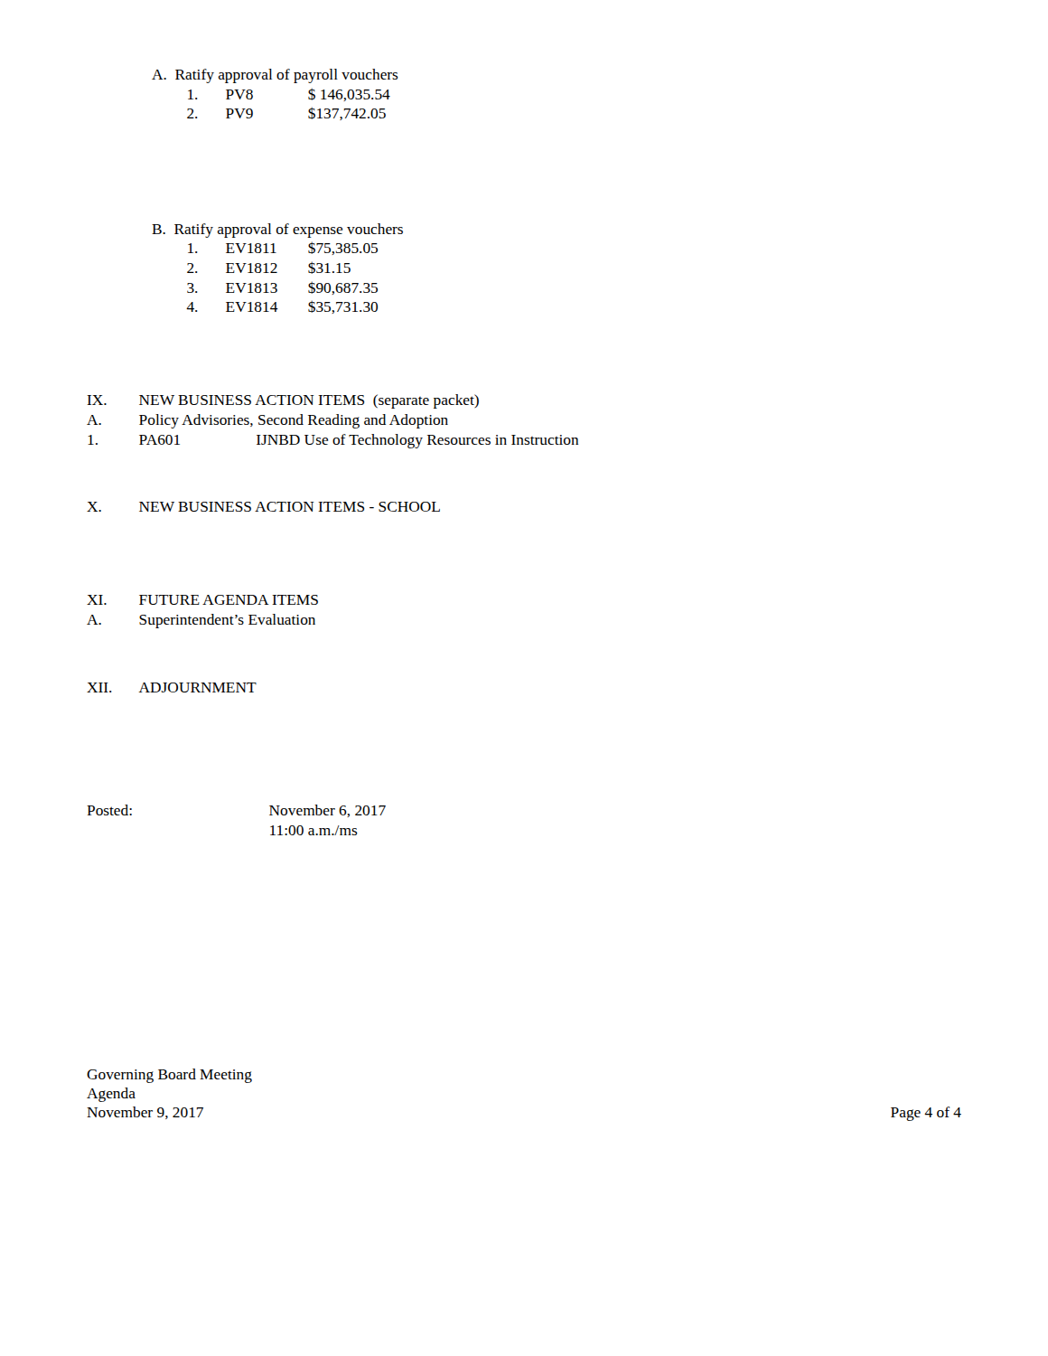A. Ratify approval of payroll vouchers
1. PV8$ 146,035.54
2. PV9$137,742.05
B. Ratify approval of expense vouchers
1. EV1811$75,385.05
2. EV1812$31.15
3. EV1813$90,687.35
4. EV1814$35,731.30
IX. NEW BUSINESS ACTION ITEMS (separate packet)
A. Policy Advisories, Second Reading and Adoption
1. PA601 IJNBD Use of Technology Resources in Instruction
X. NEW BUSINESS ACTION ITEMS - SCHOOL
XI. FUTURE AGENDA ITEMS
A. Superintendent’s Evaluation
XII. ADJOURNMENT
Posted: November 6, 2017
11:00 a.m./ms
Governing Board Meeting
Agenda
November 9, 2017
Page 4 of 4